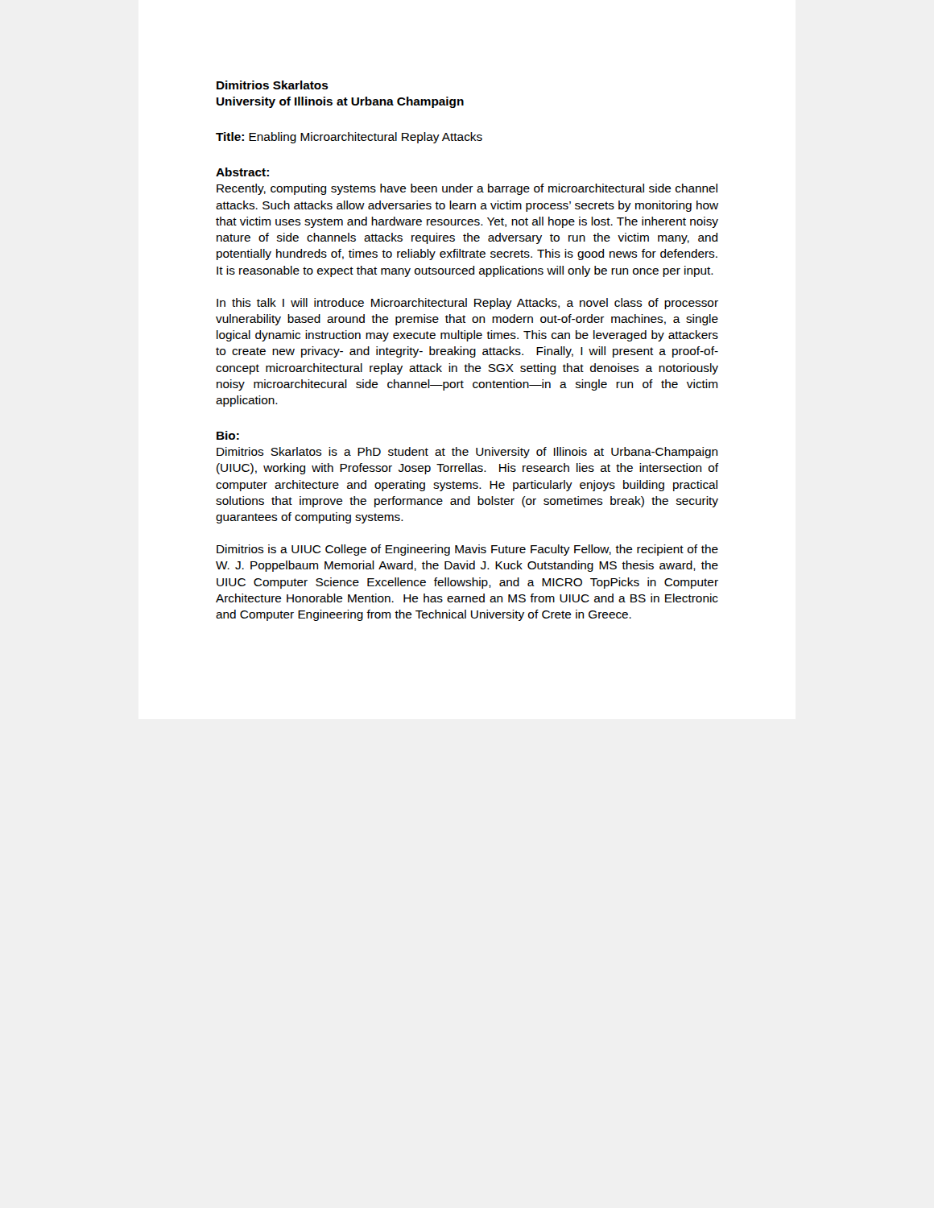Dimitrios Skarlatos
University of Illinois at Urbana Champaign
Title: Enabling Microarchitectural Replay Attacks
Abstract:
Recently, computing systems have been under a barrage of microarchitectural side channel attacks. Such attacks allow adversaries to learn a victim process’ secrets by monitoring how that victim uses system and hardware resources. Yet, not all hope is lost. The inherent noisy nature of side channels attacks requires the adversary to run the victim many, and potentially hundreds of, times to reliably exfiltrate secrets. This is good news for defenders. It is reasonable to expect that many outsourced applications will only be run once per input.
In this talk I will introduce Microarchitectural Replay Attacks, a novel class of processor vulnerability based around the premise that on modern out-of-order machines, a single logical dynamic instruction may execute multiple times. This can be leveraged by attackers to create new privacy- and integrity- breaking attacks. Finally, I will present a proof-of-concept microarchitectural replay attack in the SGX setting that denoises a notoriously noisy microarchitecural side channel—port contention—in a single run of the victim application.
Bio:
Dimitrios Skarlatos is a PhD student at the University of Illinois at Urbana-Champaign (UIUC), working with Professor Josep Torrellas. His research lies at the intersection of computer architecture and operating systems. He particularly enjoys building practical solutions that improve the performance and bolster (or sometimes break) the security guarantees of computing systems.
Dimitrios is a UIUC College of Engineering Mavis Future Faculty Fellow, the recipient of the W. J. Poppelbaum Memorial Award, the David J. Kuck Outstanding MS thesis award, the UIUC Computer Science Excellence fellowship, and a MICRO TopPicks in Computer Architecture Honorable Mention. He has earned an MS from UIUC and a BS in Electronic and Computer Engineering from the Technical University of Crete in Greece.